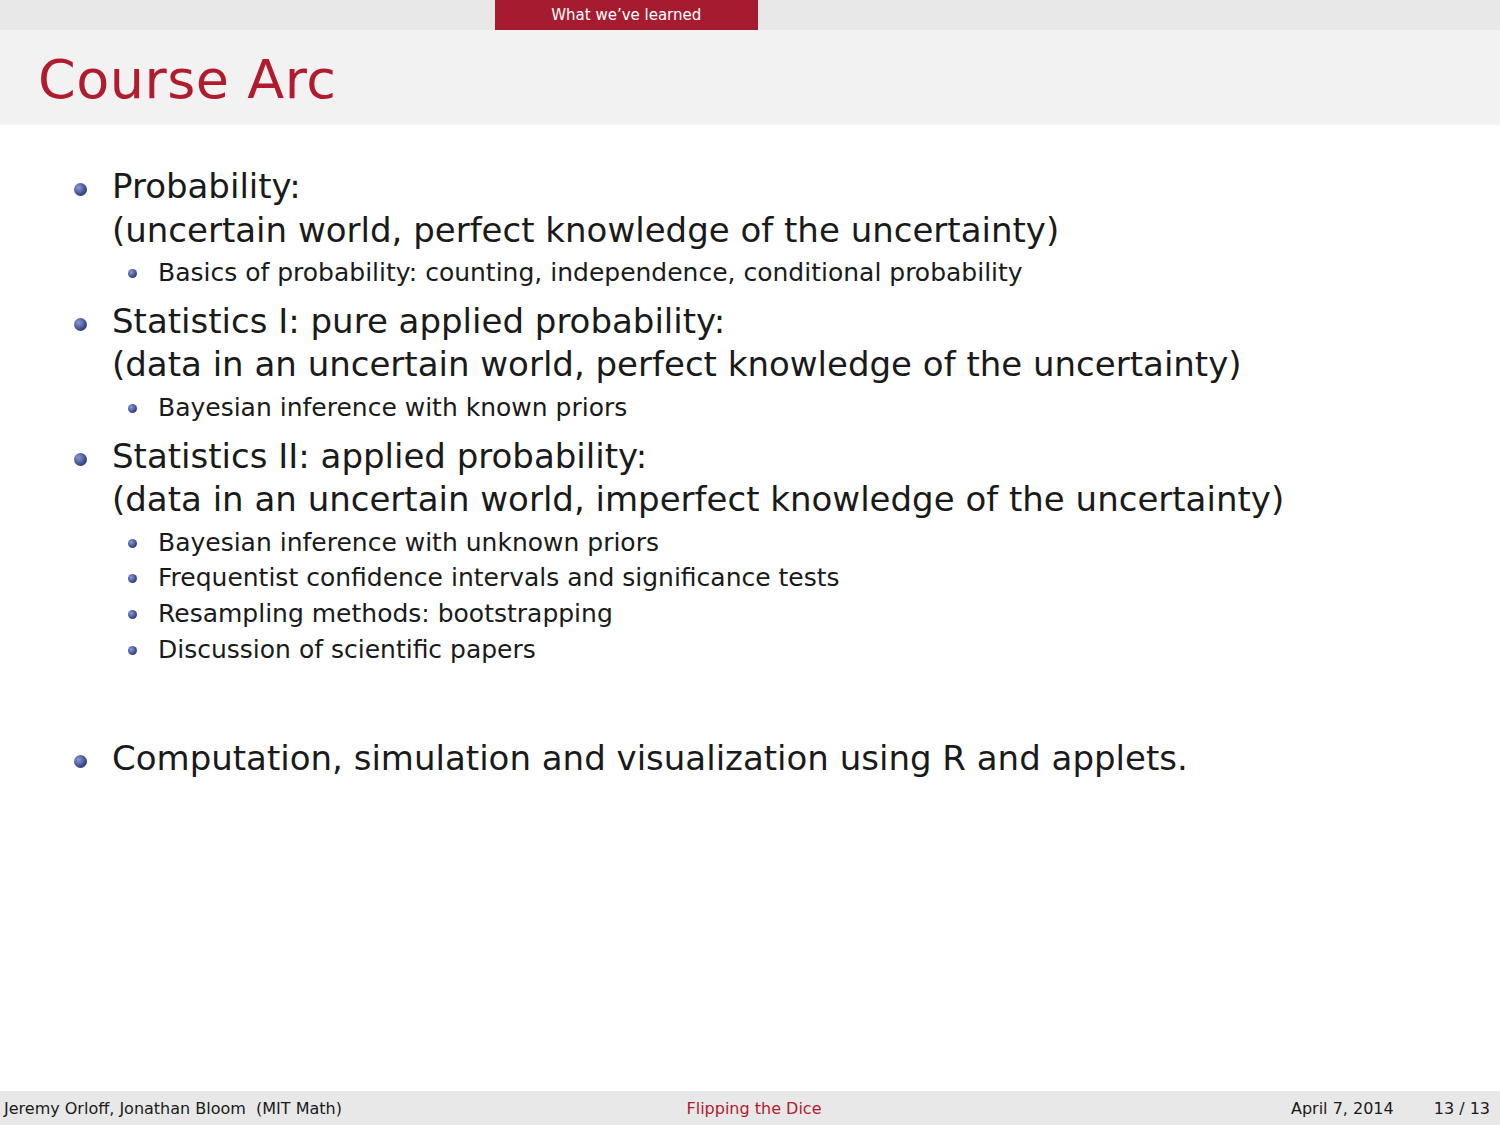What we’ve learned
Course Arc
Probability:
(uncertain world, perfect knowledge of the uncertainty)
Basics of probability: counting, independence, conditional probability
Statistics I: pure applied probability:
(data in an uncertain world, perfect knowledge of the uncertainty)
Bayesian inference with known priors
Statistics II: applied probability:
(data in an uncertain world, imperfect knowledge of the uncertainty)
Bayesian inference with unknown priors
Frequentist confidence intervals and significance tests
Resampling methods: bootstrapping
Discussion of scientific papers
Computation, simulation and visualization using R and applets.
Jeremy Orloff, Jonathan Bloom (MIT Math)
Flipping the Dice
April 7, 201413 / 13